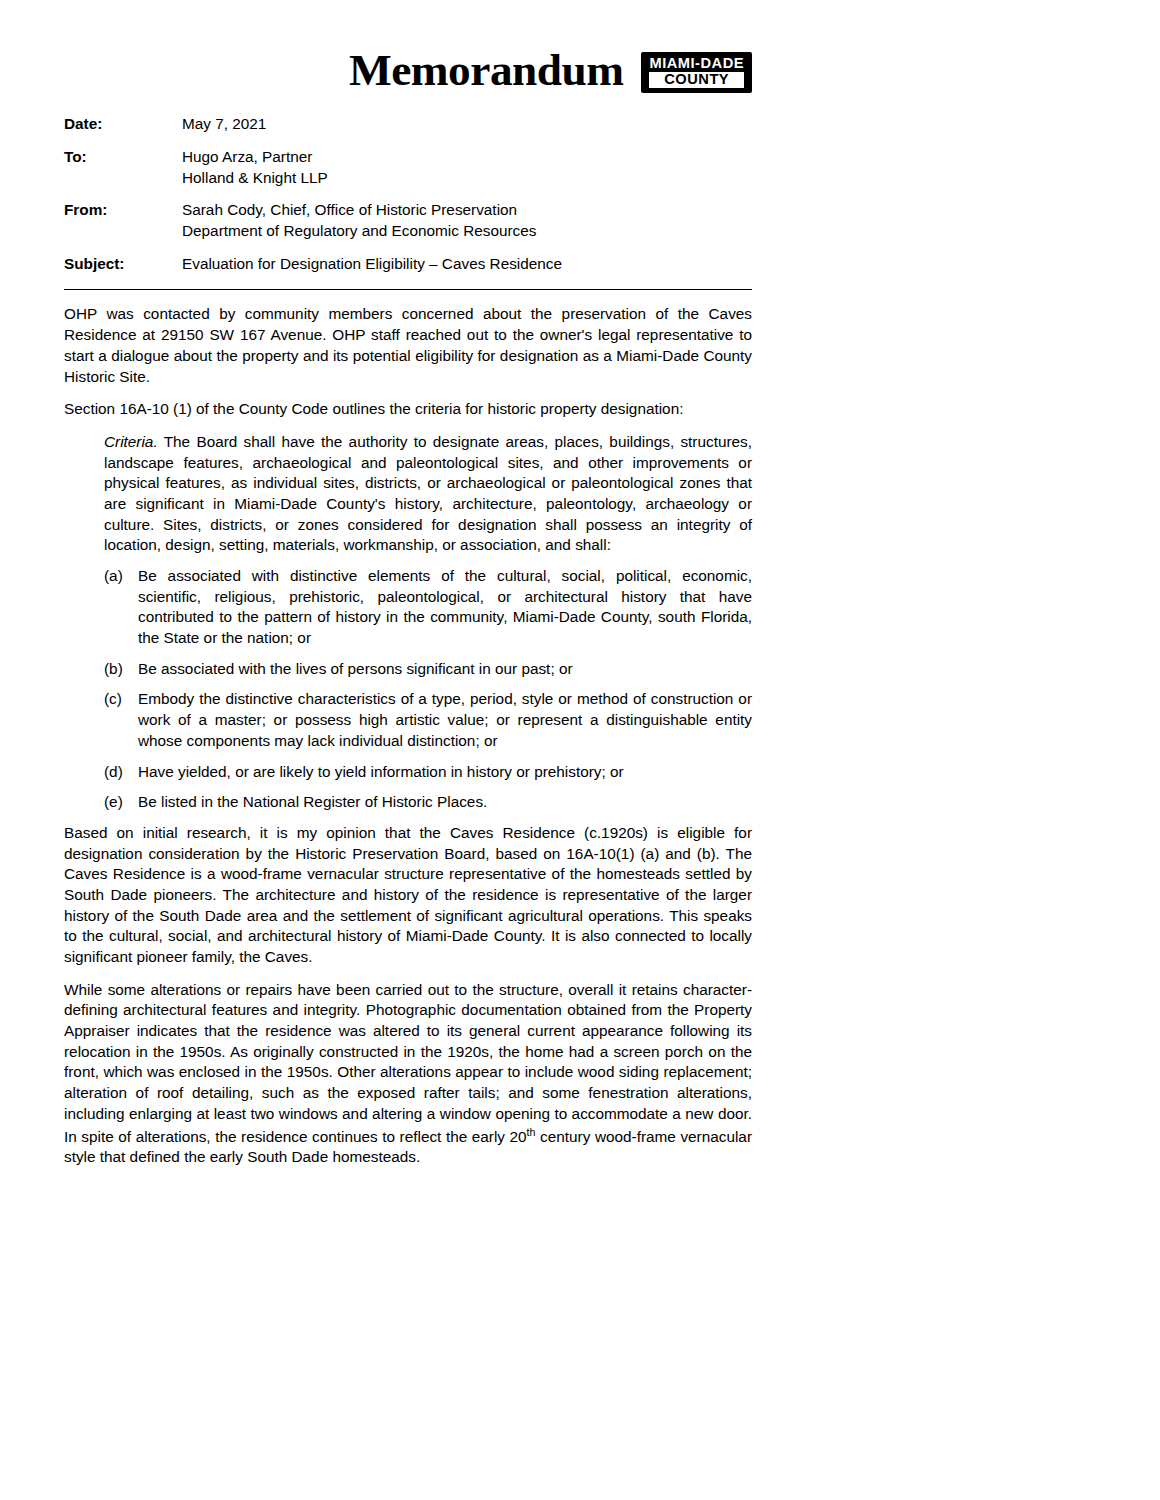Memorandum
MIAMI-DADE COUNTY
| Date: | May 7, 2021 |
| To: | Hugo Arza, Partner Holland & Knight LLP |
| From: | Sarah Cody, Chief, Office of Historic Preservation Department of Regulatory and Economic Resources |
| Subject: | Evaluation for Designation Eligibility – Caves Residence |
OHP was contacted by community members concerned about the preservation of the Caves Residence at 29150 SW 167 Avenue. OHP staff reached out to the owner's legal representative to start a dialogue about the property and its potential eligibility for designation as a Miami-Dade County Historic Site.
Section 16A-10 (1) of the County Code outlines the criteria for historic property designation:
Criteria. The Board shall have the authority to designate areas, places, buildings, structures, landscape features, archaeological and paleontological sites, and other improvements or physical features, as individual sites, districts, or archaeological or paleontological zones that are significant in Miami-Dade County's history, architecture, paleontology, archaeology or culture. Sites, districts, or zones considered for designation shall possess an integrity of location, design, setting, materials, workmanship, or association, and shall:
(a) Be associated with distinctive elements of the cultural, social, political, economic, scientific, religious, prehistoric, paleontological, or architectural history that have contributed to the pattern of history in the community, Miami-Dade County, south Florida, the State or the nation; or
(b) Be associated with the lives of persons significant in our past; or
(c) Embody the distinctive characteristics of a type, period, style or method of construction or work of a master; or possess high artistic value; or represent a distinguishable entity whose components may lack individual distinction; or
(d) Have yielded, or are likely to yield information in history or prehistory; or
(e) Be listed in the National Register of Historic Places.
Based on initial research, it is my opinion that the Caves Residence (c.1920s) is eligible for designation consideration by the Historic Preservation Board, based on 16A-10(1) (a) and (b). The Caves Residence is a wood-frame vernacular structure representative of the homesteads settled by South Dade pioneers. The architecture and history of the residence is representative of the larger history of the South Dade area and the settlement of significant agricultural operations. This speaks to the cultural, social, and architectural history of Miami-Dade County. It is also connected to locally significant pioneer family, the Caves.
While some alterations or repairs have been carried out to the structure, overall it retains character-defining architectural features and integrity. Photographic documentation obtained from the Property Appraiser indicates that the residence was altered to its general current appearance following its relocation in the 1950s. As originally constructed in the 1920s, the home had a screen porch on the front, which was enclosed in the 1950s. Other alterations appear to include wood siding replacement; alteration of roof detailing, such as the exposed rafter tails; and some fenestration alterations, including enlarging at least two windows and altering a window opening to accommodate a new door. In spite of alterations, the residence continues to reflect the early 20th century wood-frame vernacular style that defined the early South Dade homesteads.